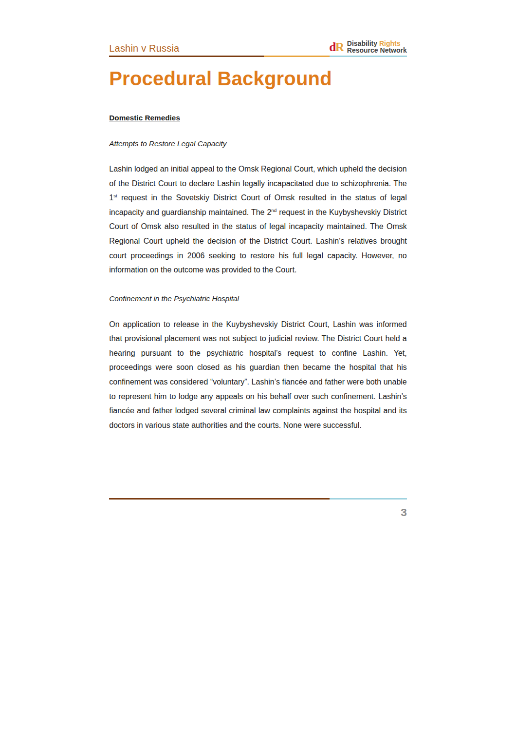Lashin v Russia
dR Disability Rights
Resource Network
Procedural Background
Domestic Remedies
Attempts to Restore Legal Capacity
Lashin lodged an initial appeal to the Omsk Regional Court, which upheld the decision of the District Court to declare Lashin legally incapacitated due to schizophrenia. The 1st request in the Sovetskiy District Court of Omsk resulted in the status of legal incapacity and guardianship maintained. The 2nd request in the Kuybyshevskiy District Court of Omsk also resulted in the status of legal incapacity maintained. The Omsk Regional Court upheld the decision of the District Court. Lashin’s relatives brought court proceedings in 2006 seeking to restore his full legal capacity. However, no information on the outcome was provided to the Court.
Confinement in the Psychiatric Hospital
On application to release in the Kuybyshevskiy District Court, Lashin was informed that provisional placement was not subject to judicial review. The District Court held a hearing pursuant to the psychiatric hospital’s request to confine Lashin. Yet, proceedings were soon closed as his guardian then became the hospital that his confinement was considered “voluntary”. Lashin’s fiancée and father were both unable to represent him to lodge any appeals on his behalf over such confinement. Lashin’s fiancée and father lodged several criminal law complaints against the hospital and its doctors in various state authorities and the courts. None were successful.
3